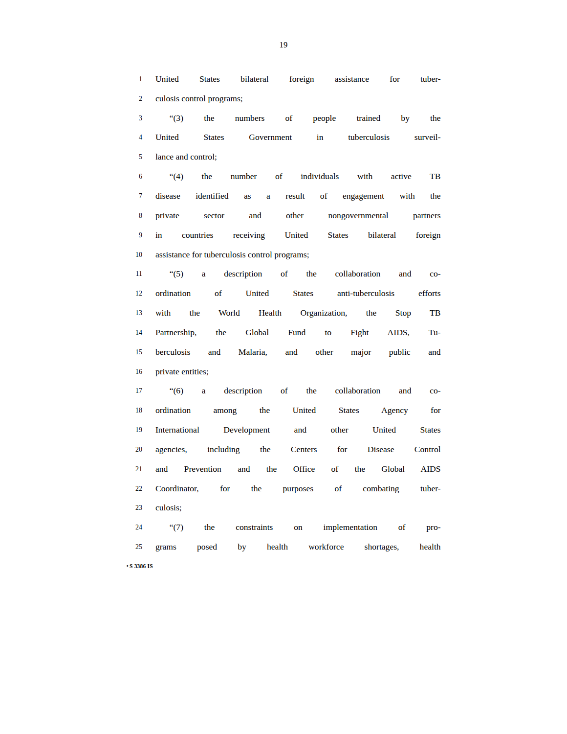19
United States bilateral foreign assistance for tuber-
culosis control programs;
“(3) the numbers of people trained by the
United States Government in tuberculosis surveil-
lance and control;
“(4) the number of individuals with active TB
disease identified as a result of engagement with the
private sector and other nongovernmental partners
in countries receiving United States bilateral foreign
assistance for tuberculosis control programs;
“(5) a description of the collaboration and co-
ordination of United States anti-tuberculosis efforts
with the World Health Organization, the Stop TB
Partnership, the Global Fund to Fight AIDS, Tu-
berculosis and Malaria, and other major public and
private entities;
“(6) a description of the collaboration and co-
ordination among the United States Agency for
International Development and other United States
agencies, including the Centers for Disease Control
and Prevention and the Office of the Global AIDS
Coordinator, for the purposes of combating tuber-
culosis;
“(7) the constraints on implementation of pro-
grams posed by health workforce shortages, health
•S 3386 IS